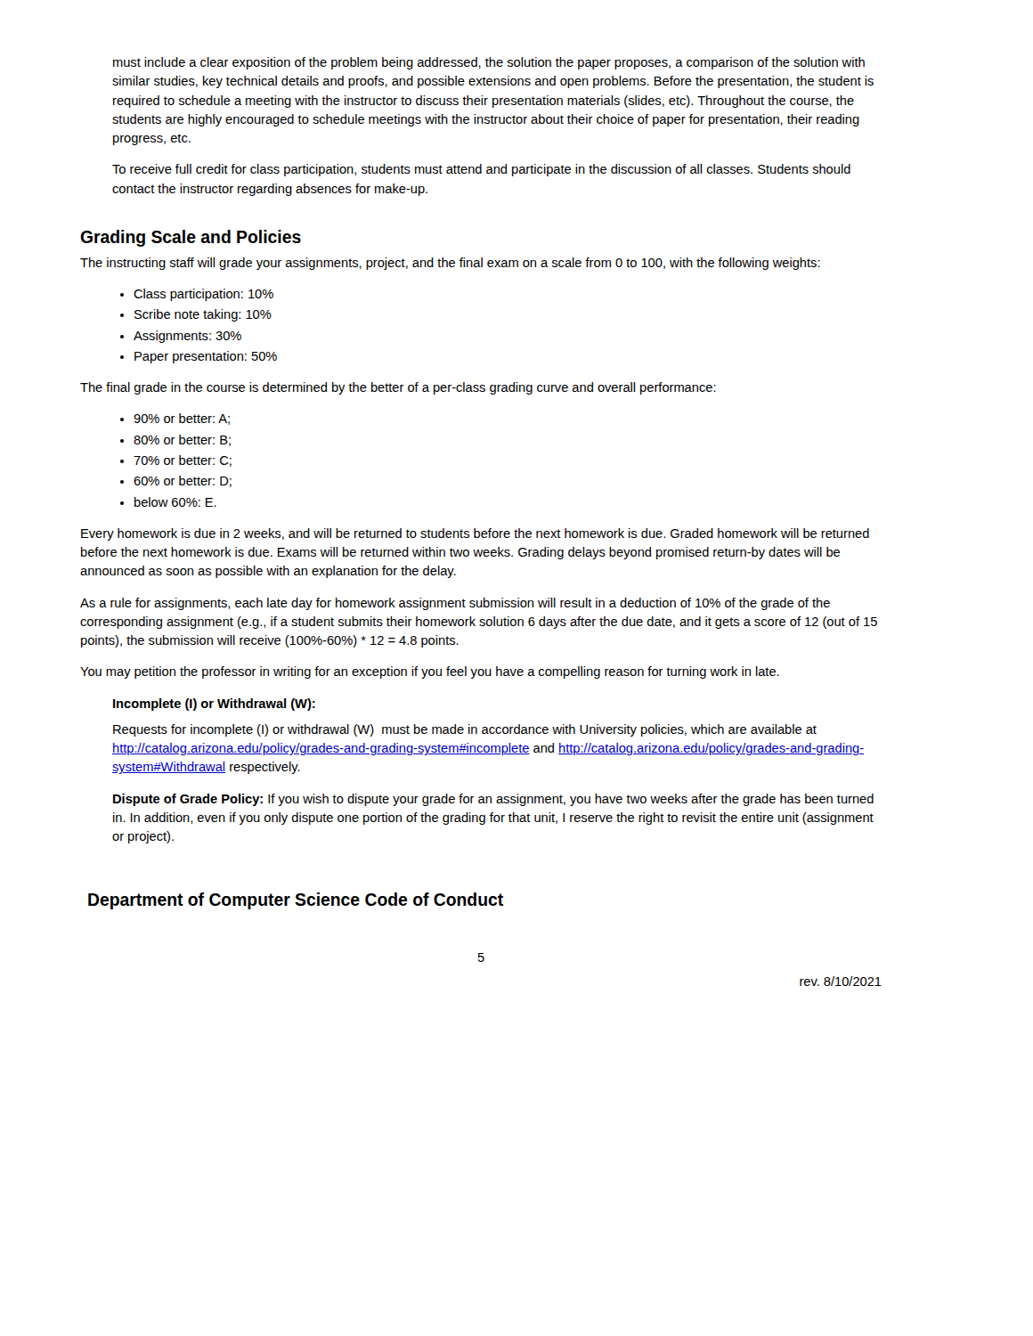must include a clear exposition of the problem being addressed, the solution the paper proposes, a comparison of the solution with similar studies, key technical details and proofs, and possible extensions and open problems. Before the presentation, the student is required to schedule a meeting with the instructor to discuss their presentation materials (slides, etc). Throughout the course, the students are highly encouraged to schedule meetings with the instructor about their choice of paper for presentation, their reading progress, etc.
To receive full credit for class participation, students must attend and participate in the discussion of all classes. Students should contact the instructor regarding absences for make-up.
Grading Scale and Policies
The instructing staff will grade your assignments, project, and the final exam on a scale from 0 to 100, with the following weights:
Class participation: 10%
Scribe note taking: 10%
Assignments: 30%
Paper presentation: 50%
The final grade in the course is determined by the better of a per-class grading curve and overall performance:
90% or better: A;
80% or better: B;
70% or better: C;
60% or better: D;
below 60%: E.
Every homework is due in 2 weeks, and will be returned to students before the next homework is due. Graded homework will be returned before the next homework is due. Exams will be returned within two weeks. Grading delays beyond promised return-by dates will be announced as soon as possible with an explanation for the delay.
As a rule for assignments, each late day for homework assignment submission will result in a deduction of 10% of the grade of the corresponding assignment (e.g., if a student submits their homework solution 6 days after the due date, and it gets a score of 12 (out of 15 points), the submission will receive (100%-60%) * 12 = 4.8 points.
You may petition the professor in writing for an exception if you feel you have a compelling reason for turning work in late.
Incomplete (I) or Withdrawal (W):
Requests for incomplete (I) or withdrawal (W) must be made in accordance with University policies, which are available at http://catalog.arizona.edu/policy/grades-and-grading-system#incomplete and http://catalog.arizona.edu/policy/grades-and-grading-system#Withdrawal respectively.
Dispute of Grade Policy: If you wish to dispute your grade for an assignment, you have two weeks after the grade has been turned in. In addition, even if you only dispute one portion of the grading for that unit, I reserve the right to revisit the entire unit (assignment or project).
Department of Computer Science Code of Conduct
5
rev. 8/10/2021